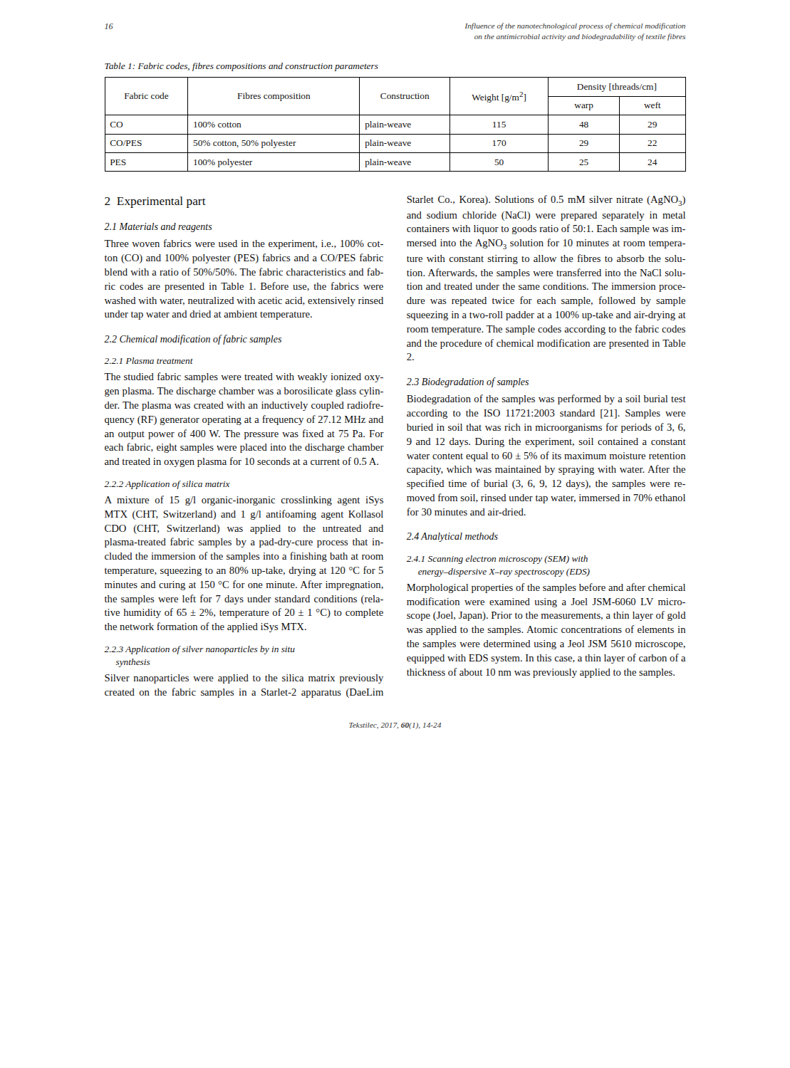16
Influence of the nanotechnological process of chemical modification
on the antimicrobial activity and biodegradability of textile fibres
Table 1: Fabric codes, fibres compositions and construction parameters
| Fabric code | Fibres composition | Construction | Weight [g/m 2 ] | Density [threads/cm] |
| --- | --- | --- | --- | --- |
| warp | weft |
| CO | 100% cotton | plain-weave | 115 | 48 | 29 |
| CO/PES | 50% cotton, 50% polyester | plain-weave | 170 | 29 | 22 |
| PES | 100% polyester | plain-weave | 50 | 25 | 24 |
2 Experimental part
2.1 Materials and reagents
Three woven fabrics were used in the experiment, i.e., 100% cotton (CO) and 100% polyester (PES) fabrics and a CO/PES fabric blend with a ratio of 50%/50%. The fabric characteristics and fabric codes are presented in Table 1. Before use, the fabrics were washed with water, neutralized with acetic acid, extensively rinsed under tap water and dried at ambient temperature.
2.2 Chemical modification of fabric samples
2.2.1 Plasma treatment
The studied fabric samples were treated with weakly ionized oxygen plasma. The discharge chamber was a borosilicate glass cylinder. The plasma was created with an inductively coupled radiofrequency (RF) generator operating at a frequency of 27.12 MHz and an output power of 400 W. The pressure was fixed at 75 Pa. For each fabric, eight samples were placed into the discharge chamber and treated in oxygen plasma for 10 seconds at a current of 0.5 A.
2.2.2 Application of silica matrix
A mixture of 15 g/l organic-inorganic crosslinking agent iSys MTX (CHT, Switzerland) and 1 g/l antifoaming agent Kollasol CDO (CHT, Switzerland) was applied to the untreated and plasma-treated fabric samples by a pad-dry-cure process that included the immersion of the samples into a finishing bath at room temperature, squeezing to an 80% up-take, drying at 120 °C for 5 minutes and curing at 150 °C for one minute. After impregnation, the samples were left for 7 days under standard conditions (relative humidity of 65 ± 2%, temperature of 20 ± 1 °C) to complete the network formation of the applied iSys MTX.
2.2.3 Application of silver nanoparticles by in situ
synthesis
Silver nanoparticles were applied to the silica matrix previously created on the fabric samples in a Starlet-2 apparatus (DaeLim Starlet Co., Korea). Solutions of 0.5 mM silver nitrate (AgNO3) and sodium chloride (NaCl) were prepared separately in metal containers with liquor to goods ratio of 50:1. Each sample was immersed into the AgNO3 solution for 10 minutes at room temperature with constant stirring to allow the fibres to absorb the solution. Afterwards, the samples were transferred into the NaCl solution and treated under the same conditions. The immersion procedure was repeated twice for each sample, followed by sample squeezing in a two-roll padder at a 100% up-take and air-drying at room temperature. The sample codes according to the fabric codes and the procedure of chemical modification are presented in Table 2.
2.3 Biodegradation of samples
Biodegradation of the samples was performed by a soil burial test according to the ISO 11721:2003 standard [21]. Samples were buried in soil that was rich in microorganisms for periods of 3, 6, 9 and 12 days. During the experiment, soil contained a constant water content equal to 60 ± 5% of its maximum moisture retention capacity, which was maintained by spraying with water. After the specified time of burial (3, 6, 9, 12 days), the samples were removed from soil, rinsed under tap water, immersed in 70% ethanol for 30 minutes and air-dried.
2.4 Analytical methods
2.4.1 Scanning electron microscopy (SEM) with
energy–dispersive X–ray spectroscopy (EDS)
Morphological properties of the samples before and after chemical modification were examined using a Joel JSM-6060 LV microscope (Joel, Japan). Prior to the measurements, a thin layer of gold was applied to the samples. Atomic concentrations of elements in the samples were determined using a Jeol JSM 5610 microscope, equipped with EDS system. In this case, a thin layer of carbon of a thickness of about 10 nm was previously applied to the samples.
Tekstilec, 2017, 60(1), 14-24